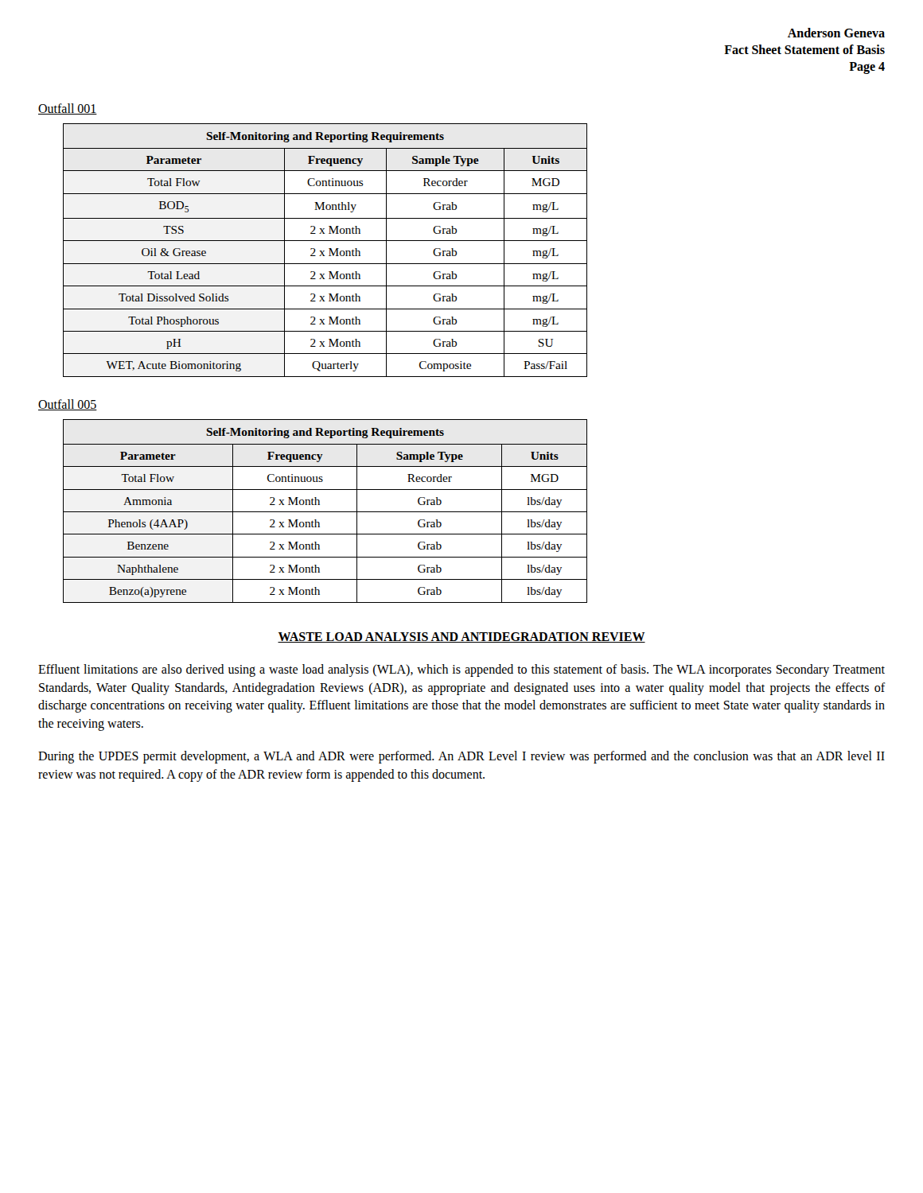Anderson Geneva
Fact Sheet Statement of Basis
Page 4
Outfall 001
Self-Monitoring and Reporting Requirements
| Parameter | Frequency | Sample Type | Units |
| --- | --- | --- | --- |
| Total Flow | Continuous | Recorder | MGD |
| BOD 5 | Monthly | Grab | mg/L |
| TSS | 2 x Month | Grab | mg/L |
| Oil & Grease | 2 x Month | Grab | mg/L |
| Total Lead | 2 x Month | Grab | mg/L |
| Total Dissolved Solids | 2 x Month | Grab | mg/L |
| Total Phosphorous | 2 x Month | Grab | mg/L |
| pH | 2 x Month | Grab | SU |
| WET, Acute Biomonitoring | Quarterly | Composite | Pass/Fail |
Outfall 005
Self-Monitoring and Reporting Requirements
| Parameter | Frequency | Sample Type | Units |
| --- | --- | --- | --- |
| Total Flow | Continuous | Recorder | MGD |
| Ammonia | 2 x Month | Grab | lbs/day |
| Phenols (4AAP) | 2 x Month | Grab | lbs/day |
| Benzene | 2 x Month | Grab | lbs/day |
| Naphthalene | 2 x Month | Grab | lbs/day |
| Benzo(a)pyrene | 2 x Month | Grab | lbs/day |
WASTE LOAD ANALYSIS AND ANTIDEGRADATION REVIEW
Effluent limitations are also derived using a waste load analysis (WLA), which is appended to this statement of basis. The WLA incorporates Secondary Treatment Standards, Water Quality Standards, Antidegradation Reviews (ADR), as appropriate and designated uses into a water quality model that projects the effects of discharge concentrations on receiving water quality. Effluent limitations are those that the model demonstrates are sufficient to meet State water quality standards in the receiving waters.
During the UPDES permit development, a WLA and ADR were performed. An ADR Level I review was performed and the conclusion was that an ADR level II review was not required. A copy of the ADR review form is appended to this document.